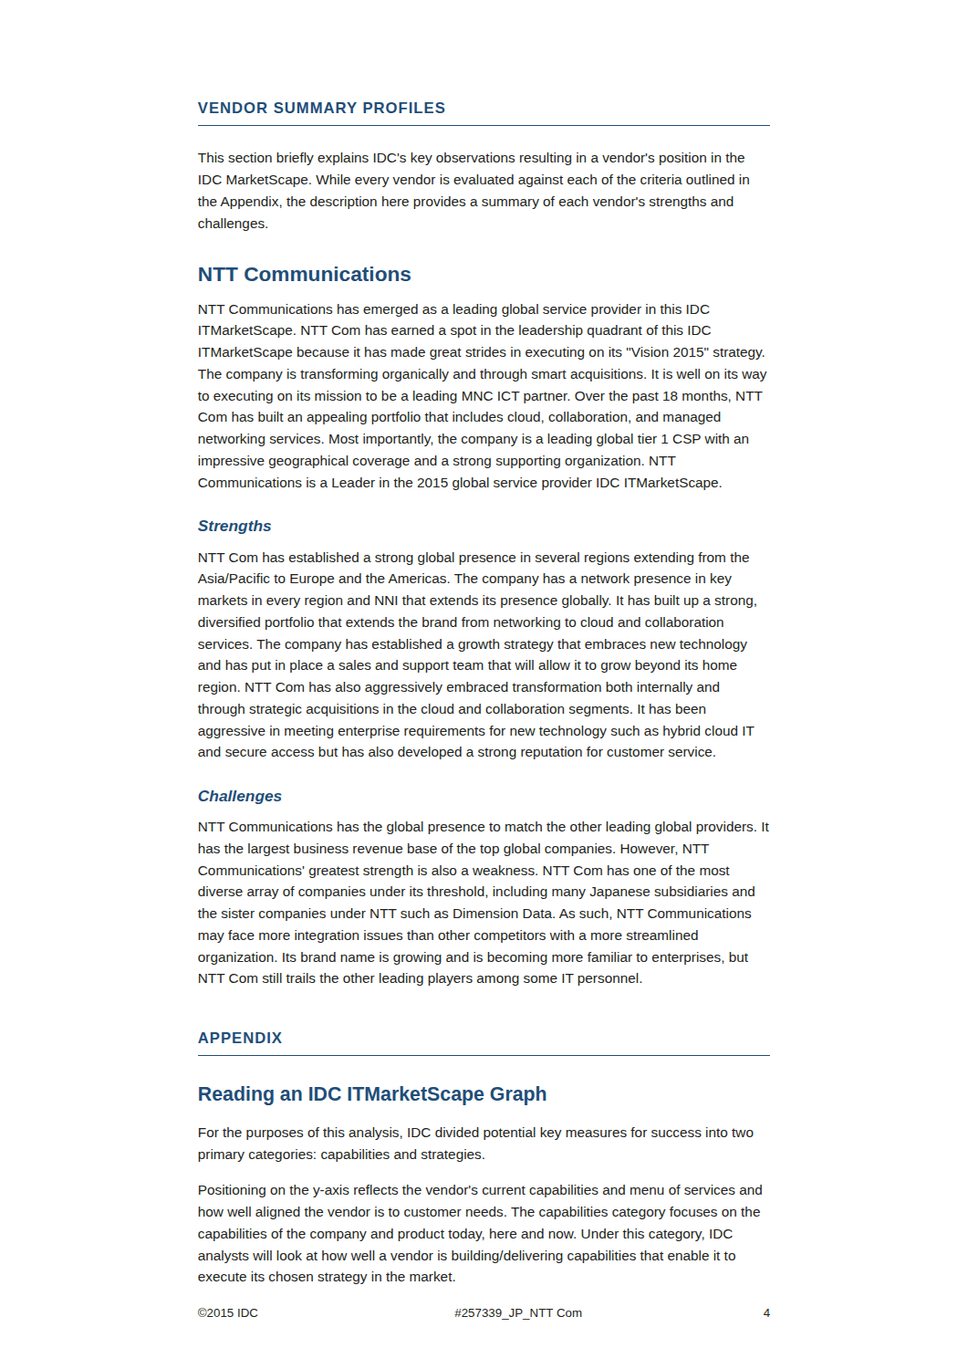VENDOR SUMMARY PROFILES
This section briefly explains IDC's key observations resulting in a vendor's position in the IDC MarketScape. While every vendor is evaluated against each of the criteria outlined in the Appendix, the description here provides a summary of each vendor's strengths and challenges.
NTT Communications
NTT Communications has emerged as a leading global service provider in this IDC ITMarketScape. NTT Com has earned a spot in the leadership quadrant of this IDC ITMarketScape because it has made great strides in executing on its "Vision 2015" strategy. The company is transforming organically and through smart acquisitions. It is well on its way to executing on its mission to be a leading MNC ICT partner. Over the past 18 months, NTT Com has built an appealing portfolio that includes cloud, collaboration, and managed networking services. Most importantly, the company is a leading global tier 1 CSP with an impressive geographical coverage and a strong supporting organization. NTT Communications is a Leader in the 2015 global service provider IDC ITMarketScape.
Strengths
NTT Com has established a strong global presence in several regions extending from the Asia/Pacific to Europe and the Americas. The company has a network presence in key markets in every region and NNI that extends its presence globally. It has built up a strong, diversified portfolio that extends the brand from networking to cloud and collaboration services. The company has established a growth strategy that embraces new technology and has put in place a sales and support team that will allow it to grow beyond its home region. NTT Com has also aggressively embraced transformation both internally and through strategic acquisitions in the cloud and collaboration segments. It has been aggressive in meeting enterprise requirements for new technology such as hybrid cloud IT and secure access but has also developed a strong reputation for customer service.
Challenges
NTT Communications has the global presence to match the other leading global providers. It has the largest business revenue base of the top global companies. However, NTT Communications' greatest strength is also a weakness. NTT Com has one of the most diverse array of companies under its threshold, including many Japanese subsidiaries and the sister companies under NTT such as Dimension Data. As such, NTT Communications may face more integration issues than other competitors with a more streamlined organization. Its brand name is growing and is becoming more familiar to enterprises, but NTT Com still trails the other leading players among some IT personnel.
APPENDIX
Reading an IDC ITMarketScape Graph
For the purposes of this analysis, IDC divided potential key measures for success into two primary categories: capabilities and strategies.
Positioning on the y-axis reflects the vendor's current capabilities and menu of services and how well aligned the vendor is to customer needs. The capabilities category focuses on the capabilities of the company and product today, here and now. Under this category, IDC analysts will look at how well a vendor is building/delivering capabilities that enable it to execute its chosen strategy in the market.
©2015 IDC
#257339_JP_NTT Com
4